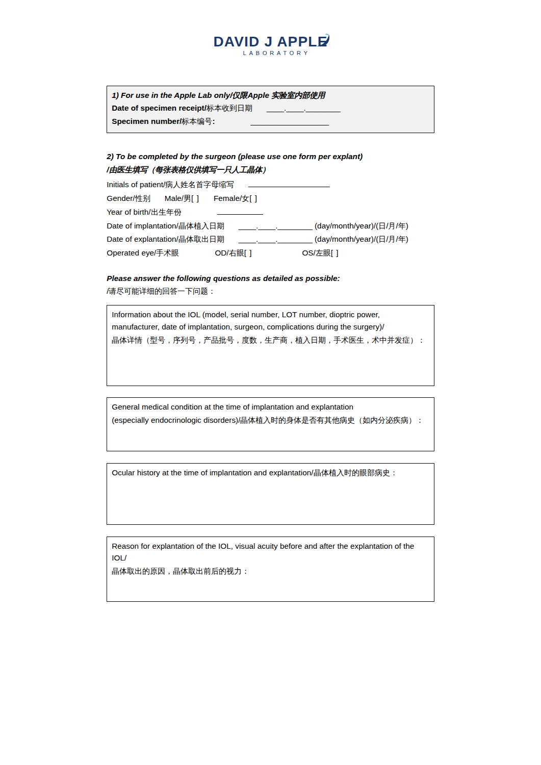DAVID J APPLE
LABORATORY
1) For use in the Apple Lab only/仅限 Apple 实验室内部使用
Date of specimen receipt/标本收到日期 ____.____.________
Specimen number/标本编号: __________________
2) To be completed by the surgeon (please use one form per explant)
/由医生填写（每张表格仅供填写一只人工晶体）
Initials of patient/病人姓名首字母缩写
Gender/性别 Male/男[ ] Female/女[ ]
Year of birth/出生年份
Date of implantation/晶体植入日期 ____.____.________ (day/month/year)/(日/月/年)
Date of explantation/晶体取出日期 ____.____.________ (day/month/year)/(日/月/年)
Operated eye/手术眼 OD/右眼[ ] OS/左眼[ ]
Please answer the following questions as detailed as possible:
/请尽可能详细的回答一下问题：
Information about the IOL (model, serial number, LOT number, dioptric power, manufacturer, date of implantation, surgeon, complications during the surgery)/
晶体详情（型号，序列号，产品批号，度数，生产商，植入日期，手术医生，术中并发症）：
General medical condition at the time of implantation and explantation
(especially endocrinologic disorders)/晶体植入时的身体是否有其他病史（如内分泌疾病）：
Ocular history at the time of implantation and explantation/晶体植入时的眼部病史：
Reason for explantation of the IOL, visual acuity before and after the explantation of the IOL/
晶体取出的原因，晶体取出前后的视力：